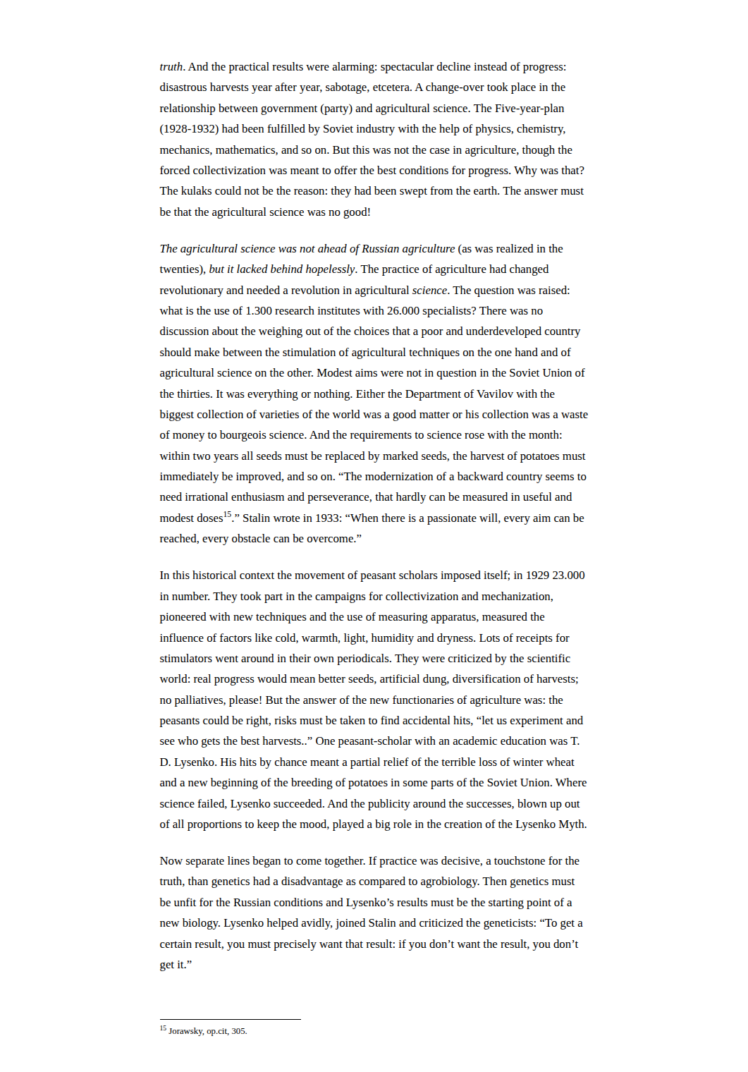truth. And the practical results were alarming: spectacular decline instead of progress: disastrous harvests year after year, sabotage, etcetera. A change-over took place in the relationship between government (party) and agricultural science. The Five-year-plan (1928-1932) had been fulfilled by Soviet industry with the help of physics, chemistry, mechanics, mathematics, and so on. But this was not the case in agriculture, though the forced collectivization was meant to offer the best conditions for progress. Why was that? The kulaks could not be the reason: they had been swept from the earth. The answer must be that the agricultural science was no good!
The agricultural science was not ahead of Russian agriculture (as was realized in the twenties), but it lacked behind hopelessly. The practice of agriculture had changed revolutionary and needed a revolution in agricultural science. The question was raised: what is the use of 1.300 research institutes with 26.000 specialists? There was no discussion about the weighing out of the choices that a poor and underdeveloped country should make between the stimulation of agricultural techniques on the one hand and of agricultural science on the other. Modest aims were not in question in the Soviet Union of the thirties. It was everything or nothing. Either the Department of Vavilov with the biggest collection of varieties of the world was a good matter or his collection was a waste of money to bourgeois science. And the requirements to science rose with the month: within two years all seeds must be replaced by marked seeds, the harvest of potatoes must immediately be improved, and so on. “The modernization of a backward country seems to need irrational enthusiasm and perseverance, that hardly can be measured in useful and modest doses15.” Stalin wrote in 1933: “When there is a passionate will, every aim can be reached, every obstacle can be overcome.”
In this historical context the movement of peasant scholars imposed itself; in 1929 23.000 in number. They took part in the campaigns for collectivization and mechanization, pioneered with new techniques and the use of measuring apparatus, measured the influence of factors like cold, warmth, light, humidity and dryness. Lots of receipts for stimulators went around in their own periodicals. They were criticized by the scientific world: real progress would mean better seeds, artificial dung, diversification of harvests; no palliatives, please! But the answer of the new functionaries of agriculture was: the peasants could be right, risks must be taken to find accidental hits, “let us experiment and see who gets the best harvests..” One peasant-scholar with an academic education was T. D. Lysenko. His hits by chance meant a partial relief of the terrible loss of winter wheat and a new beginning of the breeding of potatoes in some parts of the Soviet Union. Where science failed, Lysenko succeeded. And the publicity around the successes, blown up out of all proportions to keep the mood, played a big role in the creation of the Lysenko Myth.
Now separate lines began to come together. If practice was decisive, a touchstone for the truth, than genetics had a disadvantage as compared to agrobiology. Then genetics must be unfit for the Russian conditions and Lysenko’s results must be the starting point of a new biology. Lysenko helped avidly, joined Stalin and criticized the geneticists: “To get a certain result, you must precisely want that result: if you don’t want the result, you don’t get it.”
15 Jorawsky, op.cit, 305.